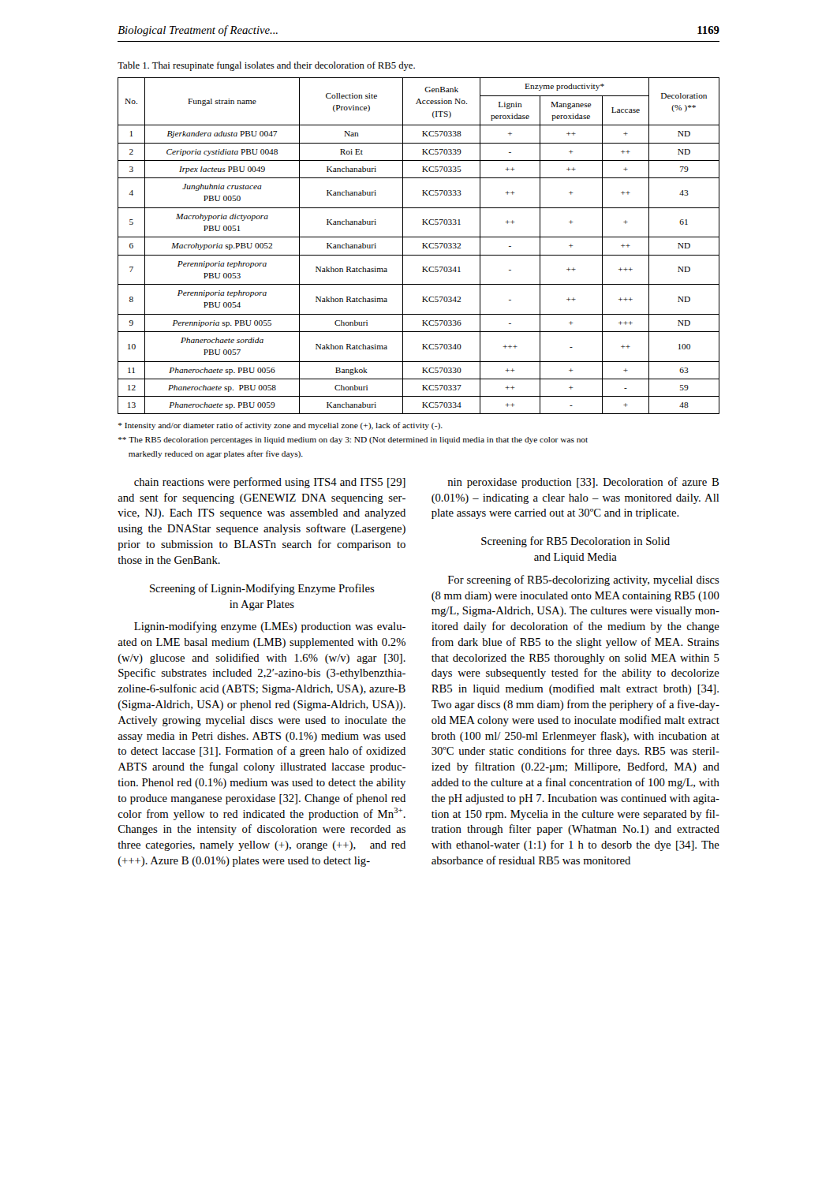Biological Treatment of Reactive... 1169
Table 1. Thai resupinate fungal isolates and their decoloration of RB5 dye.
| No. | Fungal strain name | Collection site (Province) | GenBank Accession No. (ITS) | Enzyme productivity* | Decoloration (% )** |
| --- | --- | --- | --- | --- | --- |
| Lignin peroxidase | Manganese peroxidase | Laccase |
| 1 | Bjerkandera adusta PBU 0047 | Nan | KC570338 | + | ++ | + | ND |
| 2 | Ceriporia cystidiata PBU 0048 | Roi Et | KC570339 | - | + | ++ | ND |
| 3 | Irpex lacteus PBU 0049 | Kanchanaburi | KC570335 | ++ | ++ | + | 79 |
| 4 | Junghuhnia crustacea PBU 0050 | Kanchanaburi | KC570333 | ++ | + | ++ | 43 |
| 5 | Macrohyporia dictyopora PBU 0051 | Kanchanaburi | KC570331 | ++ | + | + | 61 |
| 6 | Macrohyporia sp.PBU 0052 | Kanchanaburi | KC570332 | - | + | ++ | ND |
| 7 | Perenniporia tephropora PBU 0053 | Nakhon Ratchasima | KC570341 | - | ++ | +++ | ND |
| 8 | Perenniporia tephropora PBU 0054 | Nakhon Ratchasima | KC570342 | - | ++ | +++ | ND |
| 9 | Perenniporia sp. PBU 0055 | Chonburi | KC570336 | - | + | +++ | ND |
| 10 | Phanerochaete sordida PBU 0057 | Nakhon Ratchasima | KC570340 | +++ | - | ++ | 100 |
| 11 | Phanerochaete sp. PBU 0056 | Bangkok | KC570330 | ++ | + | + | 63 |
| 12 | Phanerochaete sp. PBU 0058 | Chonburi | KC570337 | ++ | + | - | 59 |
| 13 | Phanerochaete sp. PBU 0059 | Kanchanaburi | KC570334 | ++ | - | + | 48 |
* Intensity and/or diameter ratio of activity zone and mycelial zone (+), lack of activity (-).
** The RB5 decoloration percentages in liquid medium on day 3: ND (Not determined in liquid media in that the dye color was not
markedly reduced on agar plates after five days).
chain reactions were performed using ITS4 and ITS5 [29] and sent for sequencing (GENEWIZ DNA sequencing service, NJ). Each ITS sequence was assembled and analyzed using the DNAStar sequence analysis software (Lasergene) prior to submission to BLASTn search for comparison to those in the GenBank.
Screening of Lignin-Modifying Enzyme Profiles
in Agar Plates
Lignin-modifying enzyme (LMEs) production was evaluated on LME basal medium (LMB) supplemented with 0.2% (w/v) glucose and solidified with 1.6% (w/v) agar [30]. Specific substrates included 2,2′-azino-bis (3-ethylbenzthiazoline-6-sulfonic acid (ABTS; Sigma-Aldrich, USA), azure-B (Sigma-Aldrich, USA) or phenol red (Sigma-Aldrich, USA)). Actively growing mycelial discs were used to inoculate the assay media in Petri dishes. ABTS (0.1%) medium was used to detect laccase [31]. Formation of a green halo of oxidized ABTS around the fungal colony illustrated laccase production. Phenol red (0.1%) medium was used to detect the ability to produce manganese peroxidase [32]. Change of phenol red color from yellow to red indicated the production of Mn3+. Changes in the intensity of discoloration were recorded as three categories, namely yellow (+), orange (++), and red (+++). Azure B (0.01%) plates were used to detect lig-
nin peroxidase production [33]. Decoloration of azure B (0.01%) – indicating a clear halo – was monitored daily. All plate assays were carried out at 30ºC and in triplicate.
Screening for RB5 Decoloration in Solid
and Liquid Media
For screening of RB5-decolorizing activity, mycelial discs (8 mm diam) were inoculated onto MEA containing RB5 (100 mg/L, Sigma-Aldrich, USA). The cultures were visually monitored daily for decoloration of the medium by the change from dark blue of RB5 to the slight yellow of MEA. Strains that decolorized the RB5 thoroughly on solid MEA within 5 days were subsequently tested for the ability to decolorize RB5 in liquid medium (modified malt extract broth) [34]. Two agar discs (8 mm diam) from the periphery of a five-day-old MEA colony were used to inoculate modified malt extract broth (100 ml/ 250-ml Erlenmeyer flask), with incubation at 30ºC under static conditions for three days. RB5 was sterilized by filtration (0.22-µm; Millipore, Bedford, MA) and added to the culture at a final concentration of 100 mg/L, with the pH adjusted to pH 7. Incubation was continued with agitation at 150 rpm. Mycelia in the culture were separated by filtration through filter paper (Whatman No.1) and extracted with ethanol-water (1:1) for 1 h to desorb the dye [34]. The absorbance of residual RB5 was monitored